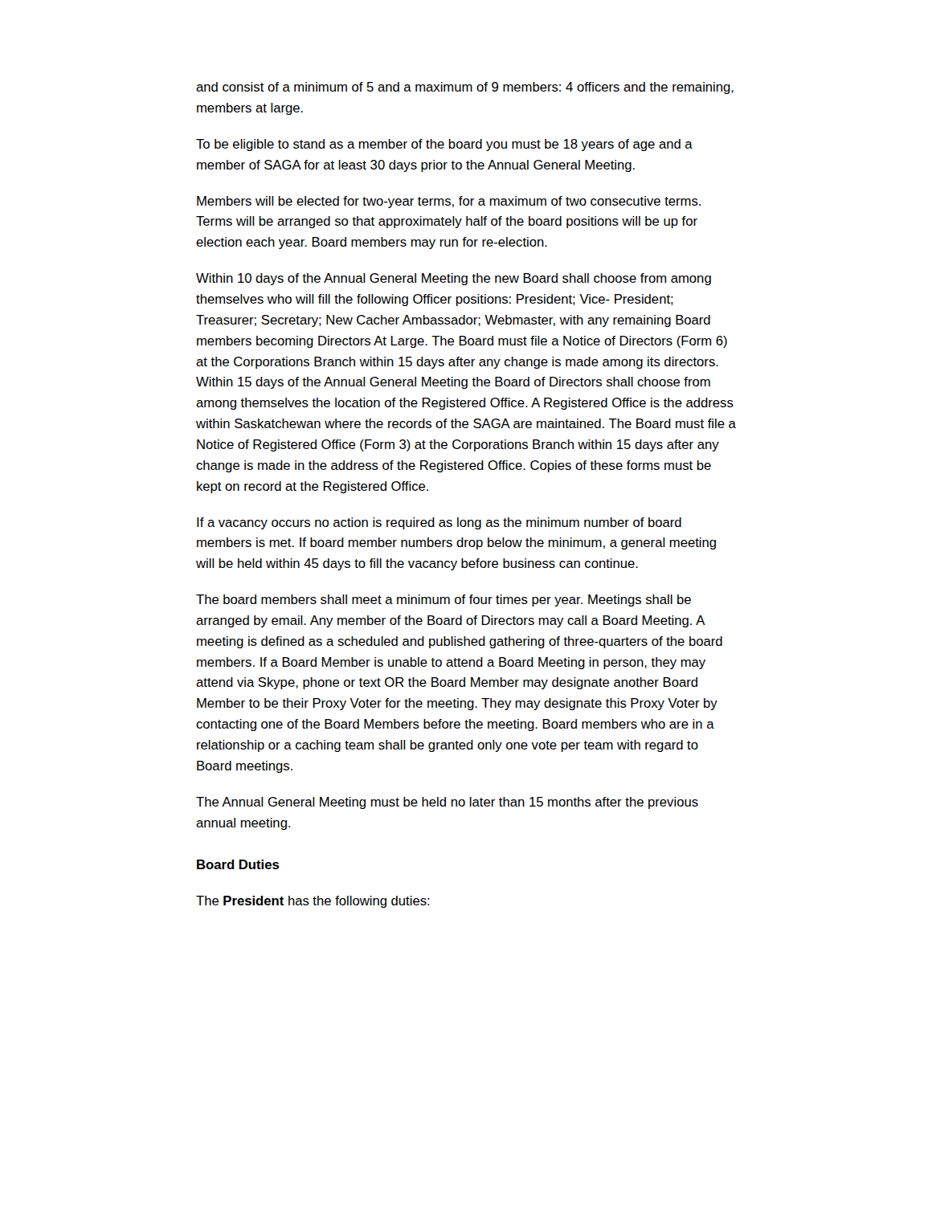and consist of a minimum of 5 and a maximum of 9 members: 4 officers and the remaining, members at large.
To be eligible to stand as a member of the board you must be 18 years of age and a member of SAGA for at least 30 days prior to the Annual General Meeting.
Members will be elected for two-year terms, for a maximum of two consecutive terms. Terms will be arranged so that approximately half of the board positions will be up for election each year. Board members may run for re-election.
Within 10 days of the Annual General Meeting the new Board shall choose from among themselves who will fill the following Officer positions: President; Vice- President; Treasurer; Secretary; New Cacher Ambassador; Webmaster, with any remaining Board members becoming Directors At Large. The Board must file a Notice of Directors (Form 6) at the Corporations Branch within 15 days after any change is made among its directors. Within 15 days of the Annual General Meeting the Board of Directors shall choose from among themselves the location of the Registered Office. A Registered Office is the address within Saskatchewan where the records of the SAGA are maintained. The Board must file a Notice of Registered Office (Form 3) at the Corporations Branch within 15 days after any change is made in the address of the Registered Office. Copies of these forms must be kept on record at the Registered Office.
If a vacancy occurs no action is required as long as the minimum number of board members is met. If board member numbers drop below the minimum, a general meeting will be held within 45 days to fill the vacancy before business can continue.
The board members shall meet a minimum of four times per year. Meetings shall be arranged by email. Any member of the Board of Directors may call a Board Meeting. A meeting is defined as a scheduled and published gathering of three-quarters of the board members. If a Board Member is unable to attend a Board Meeting in person, they may attend via Skype, phone or text OR the Board Member may designate another Board Member to be their Proxy Voter for the meeting. They may designate this Proxy Voter by contacting one of the Board Members before the meeting. Board members who are in a relationship or a caching team shall be granted only one vote per team with regard to Board meetings.
The Annual General Meeting must be held no later than 15 months after the previous annual meeting.
Board Duties
The President has the following duties: